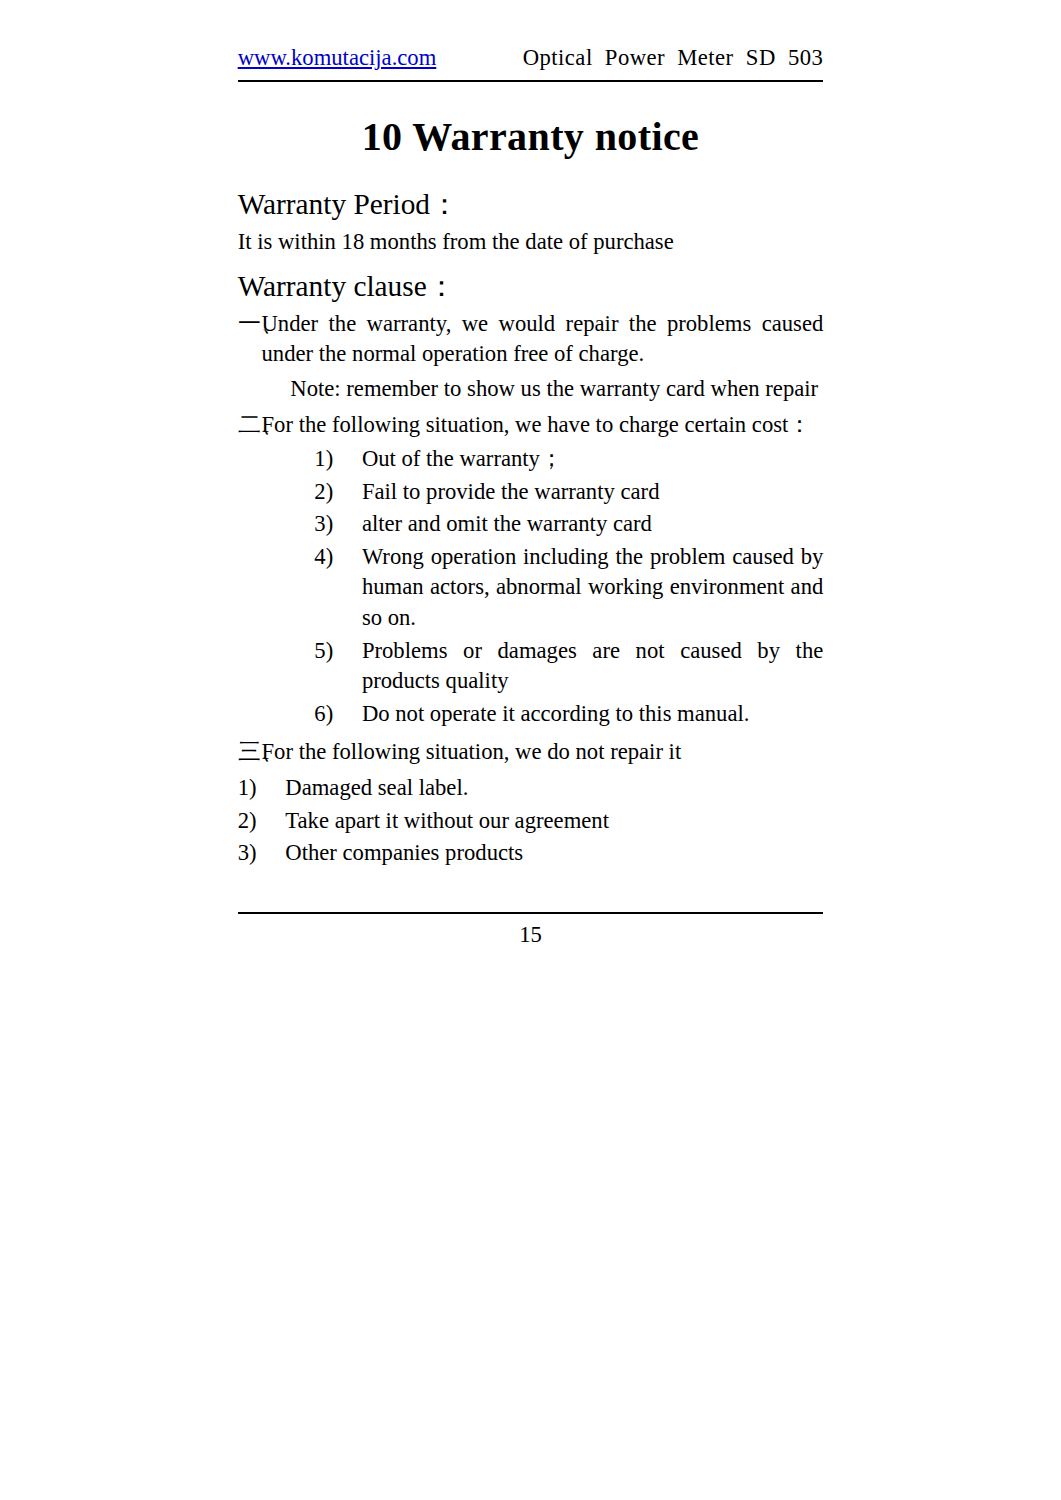www.komutacija.com
Optical Power Meter SD 503
10 Warranty notice
Warranty Period：
It is within 18 months from the date of purchase
Warranty clause：
一、 Under the warranty, we would repair the problems caused under the normal operation free of charge.
Note: remember to show us the warranty card when repair
二、 For the following situation, we have to charge certain cost：
1) Out of the warranty；
2) Fail to provide the warranty card
3) alter and omit the warranty card
4) Wrong operation including the problem caused by human actors, abnormal working environment and so on.
5) Problems or damages are not caused by the products quality
6) Do not operate it according to this manual.
三、 For the following situation, we do not repair it
1) Damaged seal label.
2) Take apart it without our agreement
3) Other companies products
15